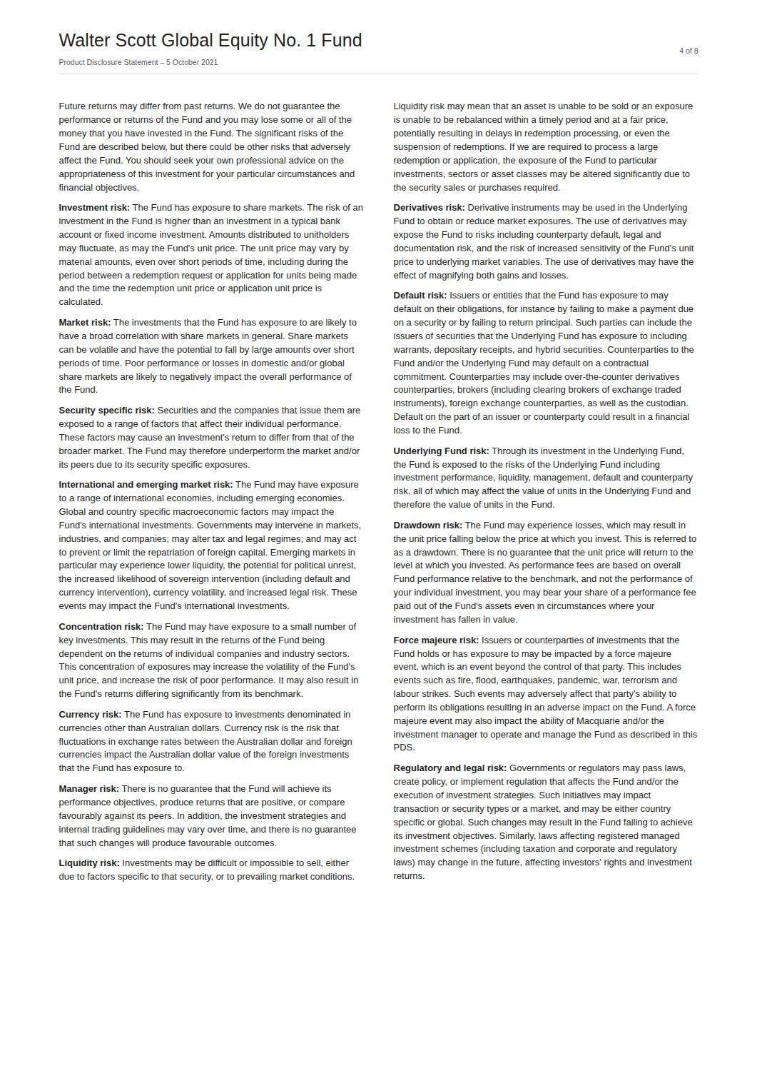Walter Scott Global Equity No. 1 Fund
Product Disclosure Statement – 5 October 2021
4 of 8
Future returns may differ from past returns. We do not guarantee the performance or returns of the Fund and you may lose some or all of the money that you have invested in the Fund. The significant risks of the Fund are described below, but there could be other risks that adversely affect the Fund. You should seek your own professional advice on the appropriateness of this investment for your particular circumstances and financial objectives.
Investment risk: The Fund has exposure to share markets. The risk of an investment in the Fund is higher than an investment in a typical bank account or fixed income investment. Amounts distributed to unitholders may fluctuate, as may the Fund's unit price. The unit price may vary by material amounts, even over short periods of time, including during the period between a redemption request or application for units being made and the time the redemption unit price or application unit price is calculated.
Market risk: The investments that the Fund has exposure to are likely to have a broad correlation with share markets in general. Share markets can be volatile and have the potential to fall by large amounts over short periods of time. Poor performance or losses in domestic and/or global share markets are likely to negatively impact the overall performance of the Fund.
Security specific risk: Securities and the companies that issue them are exposed to a range of factors that affect their individual performance. These factors may cause an investment's return to differ from that of the broader market. The Fund may therefore underperform the market and/or its peers due to its security specific exposures.
International and emerging market risk: The Fund may have exposure to a range of international economies, including emerging economies. Global and country specific macroeconomic factors may impact the Fund's international investments. Governments may intervene in markets, industries, and companies; may alter tax and legal regimes; and may act to prevent or limit the repatriation of foreign capital. Emerging markets in particular may experience lower liquidity, the potential for political unrest, the increased likelihood of sovereign intervention (including default and currency intervention), currency volatility, and increased legal risk. These events may impact the Fund's international investments.
Concentration risk: The Fund may have exposure to a small number of key investments. This may result in the returns of the Fund being dependent on the returns of individual companies and industry sectors. This concentration of exposures may increase the volatility of the Fund's unit price, and increase the risk of poor performance. It may also result in the Fund's returns differing significantly from its benchmark.
Currency risk: The Fund has exposure to investments denominated in currencies other than Australian dollars. Currency risk is the risk that fluctuations in exchange rates between the Australian dollar and foreign currencies impact the Australian dollar value of the foreign investments that the Fund has exposure to.
Manager risk: There is no guarantee that the Fund will achieve its performance objectives, produce returns that are positive, or compare favourably against its peers. In addition, the investment strategies and internal trading guidelines may vary over time, and there is no guarantee that such changes will produce favourable outcomes.
Liquidity risk: Investments may be difficult or impossible to sell, either due to factors specific to that security, or to prevailing market conditions. Liquidity risk may mean that an asset is unable to be sold or an exposure is unable to be rebalanced within a timely period and at a fair price, potentially resulting in delays in redemption processing, or even the suspension of redemptions. If we are required to process a large redemption or application, the exposure of the Fund to particular investments, sectors or asset classes may be altered significantly due to the security sales or purchases required.
Derivatives risk: Derivative instruments may be used in the Underlying Fund to obtain or reduce market exposures. The use of derivatives may expose the Fund to risks including counterparty default, legal and documentation risk, and the risk of increased sensitivity of the Fund's unit price to underlying market variables. The use of derivatives may have the effect of magnifying both gains and losses.
Default risk: Issuers or entities that the Fund has exposure to may default on their obligations, for instance by failing to make a payment due on a security or by failing to return principal. Such parties can include the issuers of securities that the Underlying Fund has exposure to including warrants, depositary receipts, and hybrid securities. Counterparties to the Fund and/or the Underlying Fund may default on a contractual commitment. Counterparties may include over-the-counter derivatives counterparties, brokers (including clearing brokers of exchange traded instruments), foreign exchange counterparties, as well as the custodian. Default on the part of an issuer or counterparty could result in a financial loss to the Fund.
Underlying Fund risk: Through its investment in the Underlying Fund, the Fund is exposed to the risks of the Underlying Fund including investment performance, liquidity, management, default and counterparty risk, all of which may affect the value of units in the Underlying Fund and therefore the value of units in the Fund.
Drawdown risk: The Fund may experience losses, which may result in the unit price falling below the price at which you invest. This is referred to as a drawdown. There is no guarantee that the unit price will return to the level at which you invested. As performance fees are based on overall Fund performance relative to the benchmark, and not the performance of your individual investment, you may bear your share of a performance fee paid out of the Fund's assets even in circumstances where your investment has fallen in value.
Force majeure risk: Issuers or counterparties of investments that the Fund holds or has exposure to may be impacted by a force majeure event, which is an event beyond the control of that party. This includes events such as fire, flood, earthquakes, pandemic, war, terrorism and labour strikes. Such events may adversely affect that party's ability to perform its obligations resulting in an adverse impact on the Fund. A force majeure event may also impact the ability of Macquarie and/or the investment manager to operate and manage the Fund as described in this PDS.
Regulatory and legal risk: Governments or regulators may pass laws, create policy, or implement regulation that affects the Fund and/or the execution of investment strategies. Such initiatives may impact transaction or security types or a market, and may be either country specific or global. Such changes may result in the Fund failing to achieve its investment objectives. Similarly, laws affecting registered managed investment schemes (including taxation and corporate and regulatory laws) may change in the future, affecting investors' rights and investment returns.